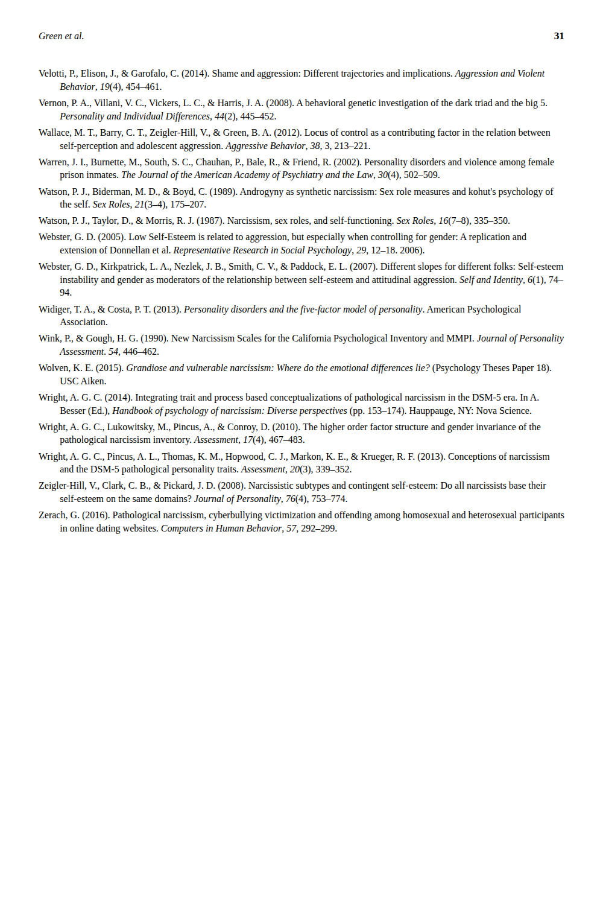Green et al. 31
Velotti, P., Elison, J., & Garofalo, C. (2014). Shame and aggression: Different trajectories and implications. Aggression and Violent Behavior, 19(4), 454–461.
Vernon, P. A., Villani, V. C., Vickers, L. C., & Harris, J. A. (2008). A behavioral genetic investigation of the dark triad and the big 5. Personality and Individual Differences, 44(2), 445–452.
Wallace, M. T., Barry, C. T., Zeigler-Hill, V., & Green, B. A. (2012). Locus of control as a contributing factor in the relation between self-perception and adolescent aggression. Aggressive Behavior, 38, 3, 213–221.
Warren, J. I., Burnette, M., South, S. C., Chauhan, P., Bale, R., & Friend, R. (2002). Personality disorders and violence among female prison inmates. The Journal of the American Academy of Psychiatry and the Law, 30(4), 502–509.
Watson, P. J., Biderman, M. D., & Boyd, C. (1989). Androgyny as synthetic narcissism: Sex role measures and kohut's psychology of the self. Sex Roles, 21(3–4), 175–207.
Watson, P. J., Taylor, D., & Morris, R. J. (1987). Narcissism, sex roles, and self-functioning. Sex Roles, 16(7–8), 335–350.
Webster, G. D. (2005). Low Self-Esteem is related to aggression, but especially when controlling for gender: A replication and extension of Donnellan et al. Representative Research in Social Psychology, 29, 12–18. 2006).
Webster, G. D., Kirkpatrick, L. A., Nezlek, J. B., Smith, C. V., & Paddock, E. L. (2007). Different slopes for different folks: Self-esteem instability and gender as moderators of the relationship between self-esteem and attitudinal aggression. Self and Identity, 6(1), 74–94.
Widiger, T. A., & Costa, P. T. (2013). Personality disorders and the five-factor model of personality. American Psychological Association.
Wink, P., & Gough, H. G. (1990). New Narcissism Scales for the California Psychological Inventory and MMPI. Journal of Personality Assessment. 54, 446–462.
Wolven, K. E. (2015). Grandiose and vulnerable narcissism: Where do the emotional differences lie? (Psychology Theses Paper 18). USC Aiken.
Wright, A. G. C. (2014). Integrating trait and process based conceptualizations of pathological narcissism in the DSM-5 era. In A. Besser (Ed.), Handbook of psychology of narcissism: Diverse perspectives (pp. 153–174). Hauppauge, NY: Nova Science.
Wright, A. G. C., Lukowitsky, M., Pincus, A., & Conroy, D. (2010). The higher order factor structure and gender invariance of the pathological narcissism inventory. Assessment, 17(4), 467–483.
Wright, A. G. C., Pincus, A. L., Thomas, K. M., Hopwood, C. J., Markon, K. E., & Krueger, R. F. (2013). Conceptions of narcissism and the DSM-5 pathological personality traits. Assessment, 20(3), 339–352.
Zeigler-Hill, V., Clark, C. B., & Pickard, J. D. (2008). Narcissistic subtypes and contingent self-esteem: Do all narcissists base their self-esteem on the same domains? Journal of Personality, 76(4), 753–774.
Zerach, G. (2016). Pathological narcissism, cyberbullying victimization and offending among homosexual and heterosexual participants in online dating websites. Computers in Human Behavior, 57, 292–299.